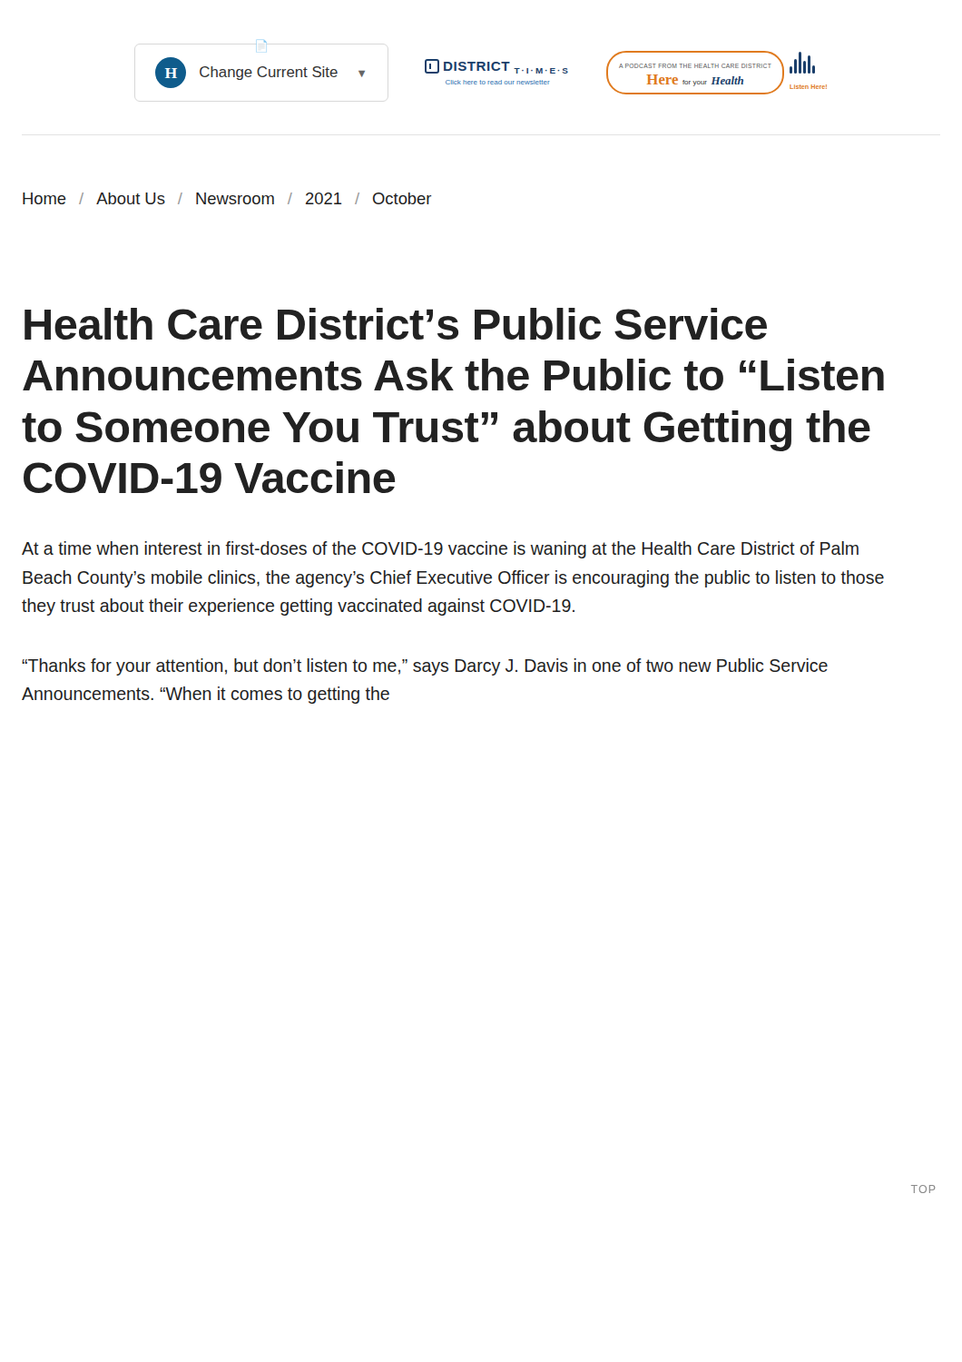📄 H Change Current Site ▼ DISTRICT T·I·M·E·S Click here to read our newsletter A PODCAST FROM THE HEALTH CARE DISTRICT
Here for your Health Listen Here!
Home
About Us
Newsroom
2021
October
Health Care Districtʼs Public Service Announcements Ask the Public to “Listen to Someone You Trust” about Getting the COVID-19 Vaccine
At a time when interest in first-doses of the COVID-19 vaccine is waning at the Health Care District of Palm Beach County’s mobile clinics, the agency’s Chief Executive Officer is encouraging the public to listen to those they trust about their experience getting vaccinated against COVID-19.
“Thanks for your attention, but don’t listen to me,” says Darcy J. Davis in one of two new Public Service Announcements. “When it comes to getting the
TOP